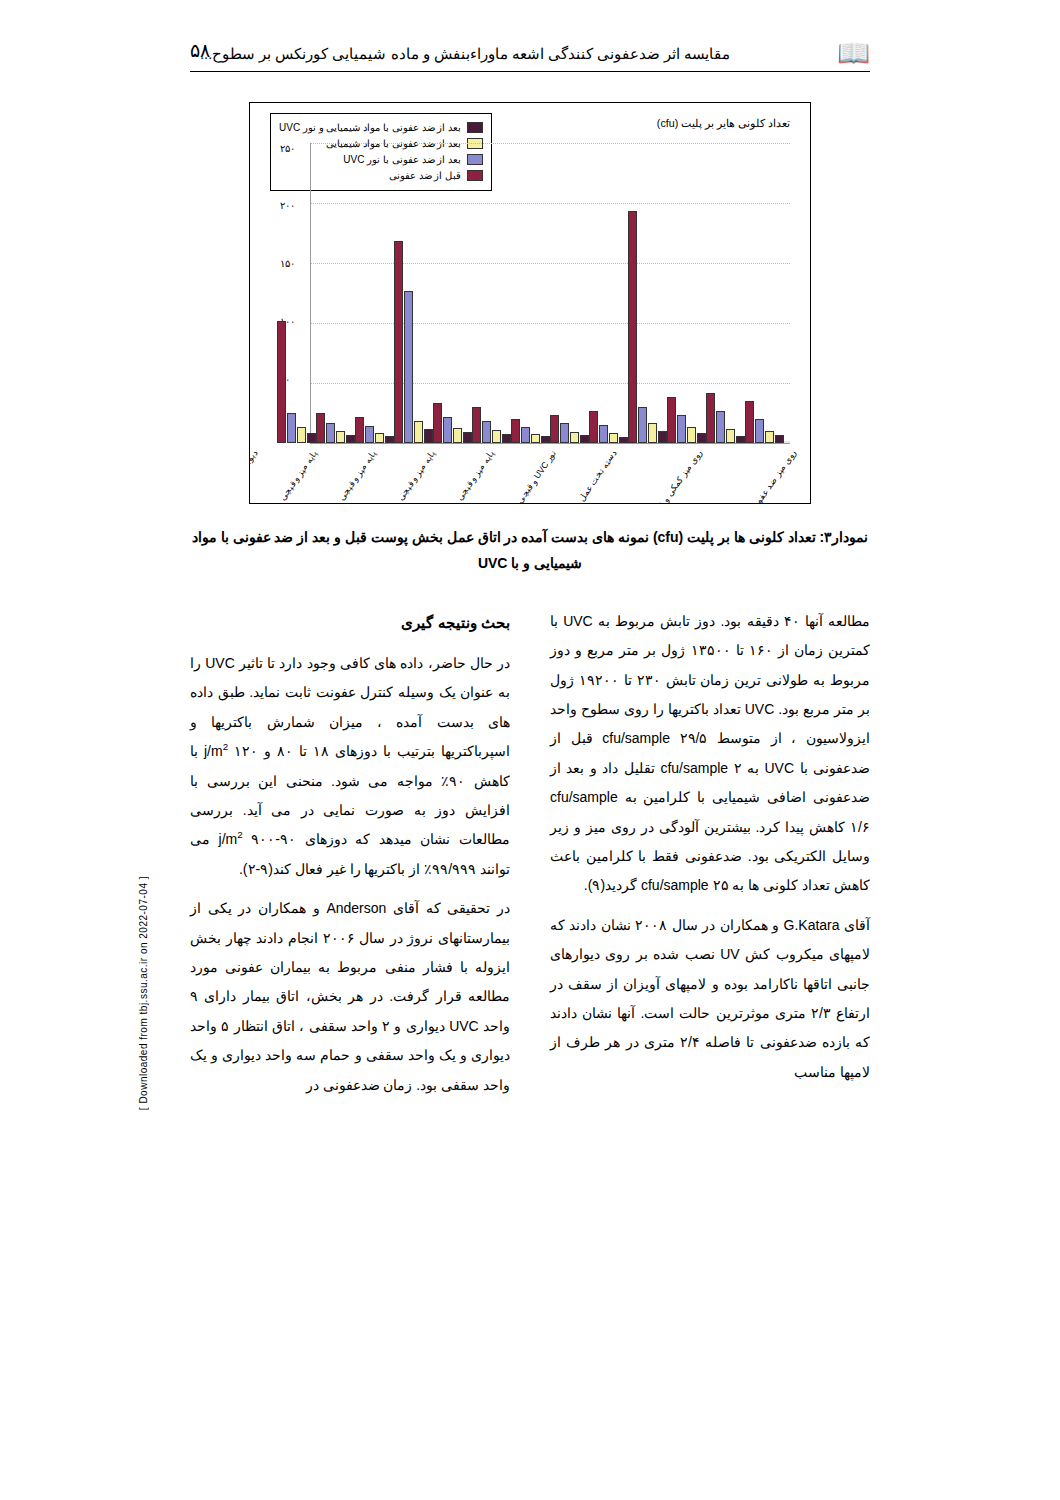۵۸
📖
مقایسه اثر ضدعفونی کنندگی اشعه ماوراءبنفش و ماده شیمیایی کورنکس بر سطوح...
تعداد کلونی هایر بر پلیت (cfu)
بعد از ضد عفونی با مواد شیمیایی و نور UVC
بعد از ضد عفونی با مواد شیمیایی
بعد از ضد عفونی با نور UVC
قبل از ضد عفونی
۲۵۰ ۲۰۰ ۱۵۰ ۱۰۰ ۵۰ ۰
روی میز ضد عفونی شده روی میز کمکی و قیچی دسته تخت عمل نور UVC و قیچی پایه میز و قیچی پایه میز و قیچی پایه میز و قیچی پایه میز و قیچی دیوار و قیچی روی میز نیکل روی میز نیکل وسایل اتاق عمل صندلی کل
نمودار۳: تعداد کلونی ها بر پلیت (cfu) نمونه های بدست آمده در اتاق عمل بخش پوست قبل و بعد از ضد عفونی با مواد شیمیایی و با UVC
مطالعه آنها ۴۰ دقیقه بود. دوز تابش مربوط به UVC با کمترین زمان از ۱۶۰ تا ۱۳۵۰۰ ژول بر متر مربع و دوز مربوط به طولانی ترین زمان تابش ۲۳۰ تا ۱۹۲۰۰ ژول بر متر مربع بود. UVC تعداد باکتریها را روی سطوح واحد ایزولاسیون ، از متوسط cfu/sample ۲۹/۵ قبل از ضدعفونی با UVC به cfu/sample ۲ تقلیل داد و بعد از ضدعفونی اضافی شیمیایی با کلرامین به cfu/sample ۱/۶ کاهش پیدا کرد. بیشترین آلودگی در روی میز و زیر وسایل الکتریکی بود. ضدعفونی فقط با کلرامین باعث کاهش تعداد کلونی ها به cfu/sample ۲۵ گردید(۹).
آقای G.Katara و همکاران در سال ۲۰۰۸ نشان دادند که لامپهای میکروب کش UV نصب شده بر روی دیوارهای جانبی اتاقها ناکارامد بوده و لامپهای آویزان از سقف در ارتفاع ۲/۳ متری موثرترین حالت است. آنها نشان دادند که بازده ضدعفونی تا فاصله ۲/۴ متری در هر طرف از لامپها مناسب
بحث ونتیجه گیری
در حال حاضر، داده های کافی وجود دارد تا تاثیر UVC را به عنوان یک وسیله کنترل عفونت ثابت نماید. طبق داده های بدست آمده ، میزان شمارش باکتریها و اسپرباکتریها بترتیب با دوزهای ۱۸ تا ۸۰ و ۱۲۰ j/m2 با کاهش ۹۰٪ مواجه می شود. منحنی این بررسی با افزایش دوز به صورت نمایی در می آید. بررسی مطالعات نشان میدهد که دوزهای j/m2 ۹۰۰-۹۰ می توانند ۹۹/۹۹۹٪ از باکتریها را غیر فعال کند(۹-۲).
در تحقیقی که آقای Anderson و همکاران در یکی از بیمارستانهای نروژ در سال ۲۰۰۶ انجام دادند چهار بخش ایزوله با فشار منفی مربوط به بیماران عفونی مورد مطالعه قرار گرفت. در هر بخش، اتاق بیمار دارای ۹ واحد UVC دیواری و ۲ واحد سقفی ، اتاق انتظار ۵ واحد دیواری و یک واحد سقفی و حمام سه واحد دیواری و یک واحد سقفی بود. زمان ضدعفونی در
[ Downloaded from tbj.ssu.ac.ir on 2022-07-04 ]